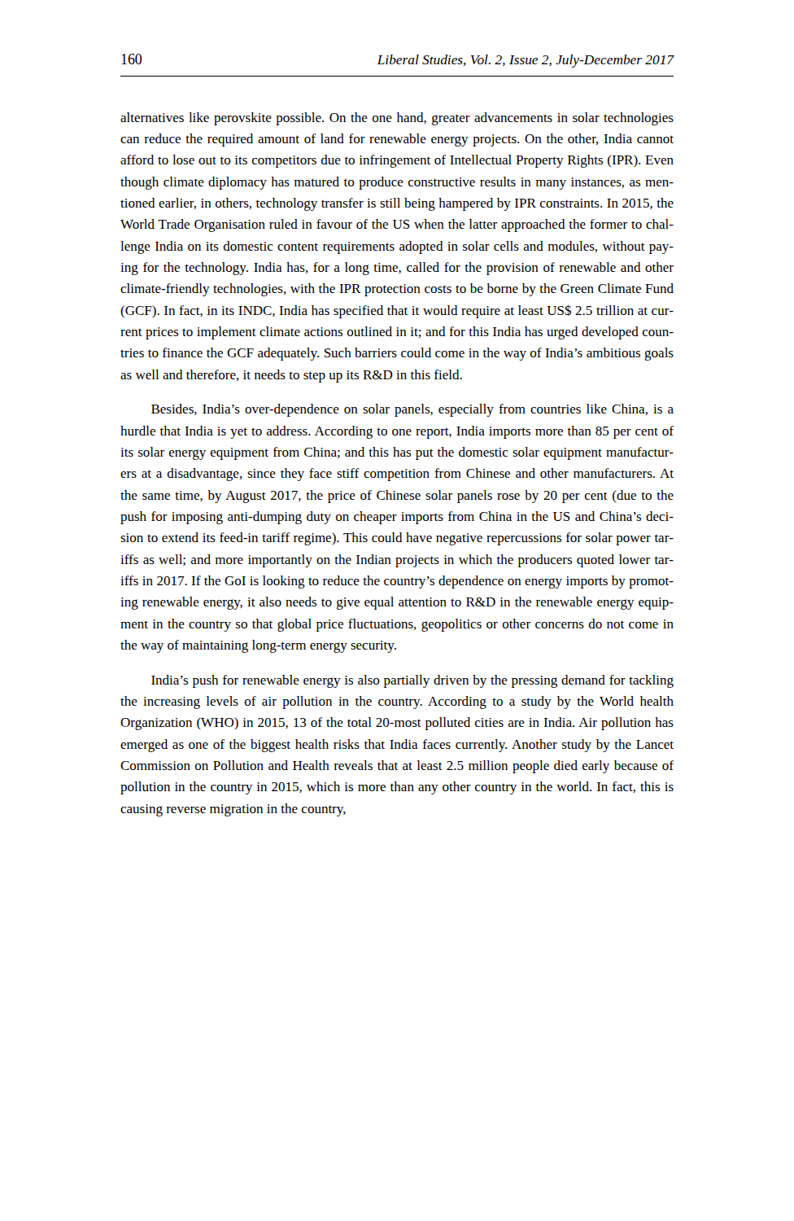160 Liberal Studies, Vol. 2, Issue 2, July-December 2017
alternatives like perovskite possible. On the one hand, greater advancements in solar technologies can reduce the required amount of land for renewable energy projects. On the other, India cannot afford to lose out to its competitors due to infringement of Intellectual Property Rights (IPR). Even though climate diplomacy has matured to produce constructive results in many instances, as mentioned earlier, in others, technology transfer is still being hampered by IPR constraints. In 2015, the World Trade Organisation ruled in favour of the US when the latter approached the former to challenge India on its domestic content requirements adopted in solar cells and modules, without paying for the technology. India has, for a long time, called for the provision of renewable and other climate-friendly technologies, with the IPR protection costs to be borne by the Green Climate Fund (GCF). In fact, in its INDC, India has specified that it would require at least US$ 2.5 trillion at current prices to implement climate actions outlined in it; and for this India has urged developed countries to finance the GCF adequately. Such barriers could come in the way of India’s ambitious goals as well and therefore, it needs to step up its R&D in this field.
Besides, India’s over-dependence on solar panels, especially from countries like China, is a hurdle that India is yet to address. According to one report, India imports more than 85 per cent of its solar energy equipment from China; and this has put the domestic solar equipment manufacturers at a disadvantage, since they face stiff competition from Chinese and other manufacturers. At the same time, by August 2017, the price of Chinese solar panels rose by 20 per cent (due to the push for imposing anti-dumping duty on cheaper imports from China in the US and China’s decision to extend its feed-in tariff regime). This could have negative repercussions for solar power tariffs as well; and more importantly on the Indian projects in which the producers quoted lower tariffs in 2017. If the GoI is looking to reduce the country’s dependence on energy imports by promoting renewable energy, it also needs to give equal attention to R&D in the renewable energy equipment in the country so that global price fluctuations, geopolitics or other concerns do not come in the way of maintaining long-term energy security.
India’s push for renewable energy is also partially driven by the pressing demand for tackling the increasing levels of air pollution in the country. According to a study by the World health Organization (WHO) in 2015, 13 of the total 20-most polluted cities are in India. Air pollution has emerged as one of the biggest health risks that India faces currently. Another study by the Lancet Commission on Pollution and Health reveals that at least 2.5 million people died early because of pollution in the country in 2015, which is more than any other country in the world. In fact, this is causing reverse migration in the country,